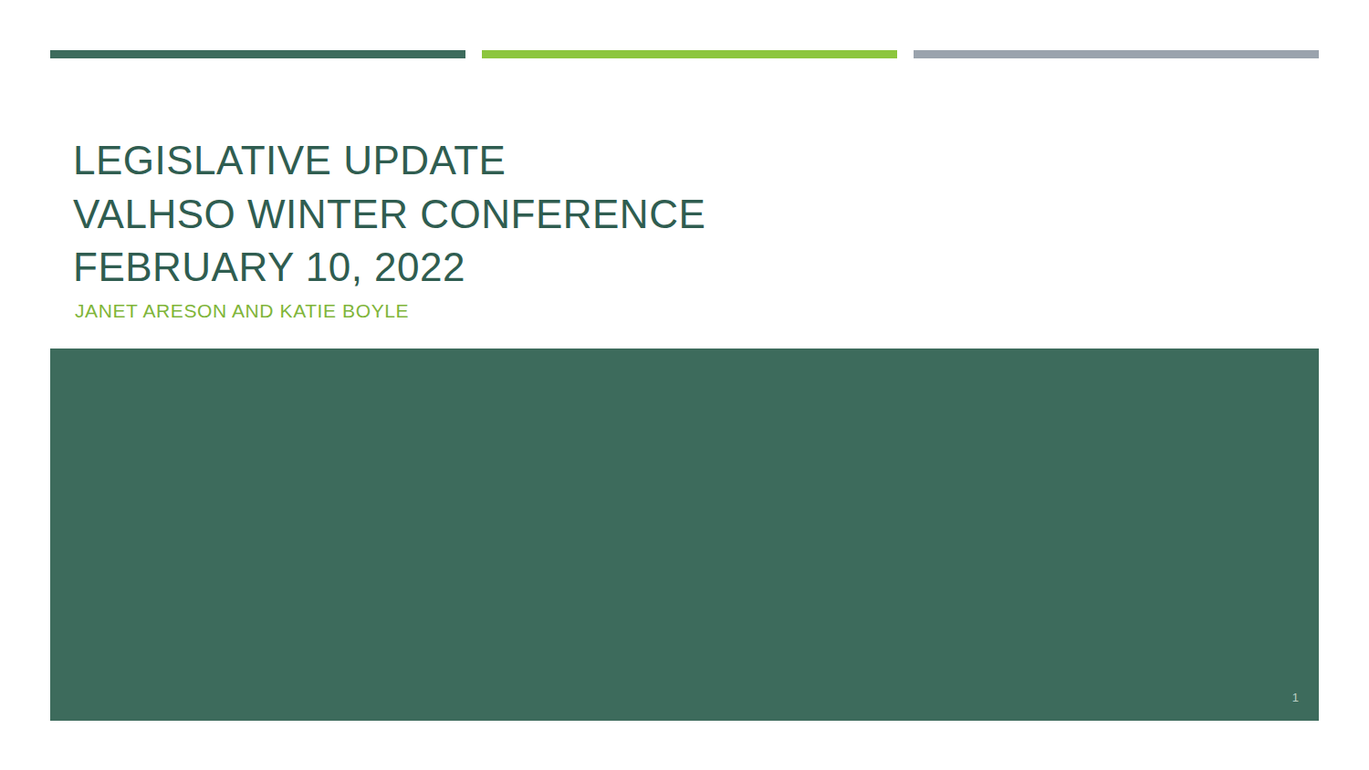Legislative Update
VALHSO Winter Conference
February 10, 2022
Janet Areson and Katie Boyle
1